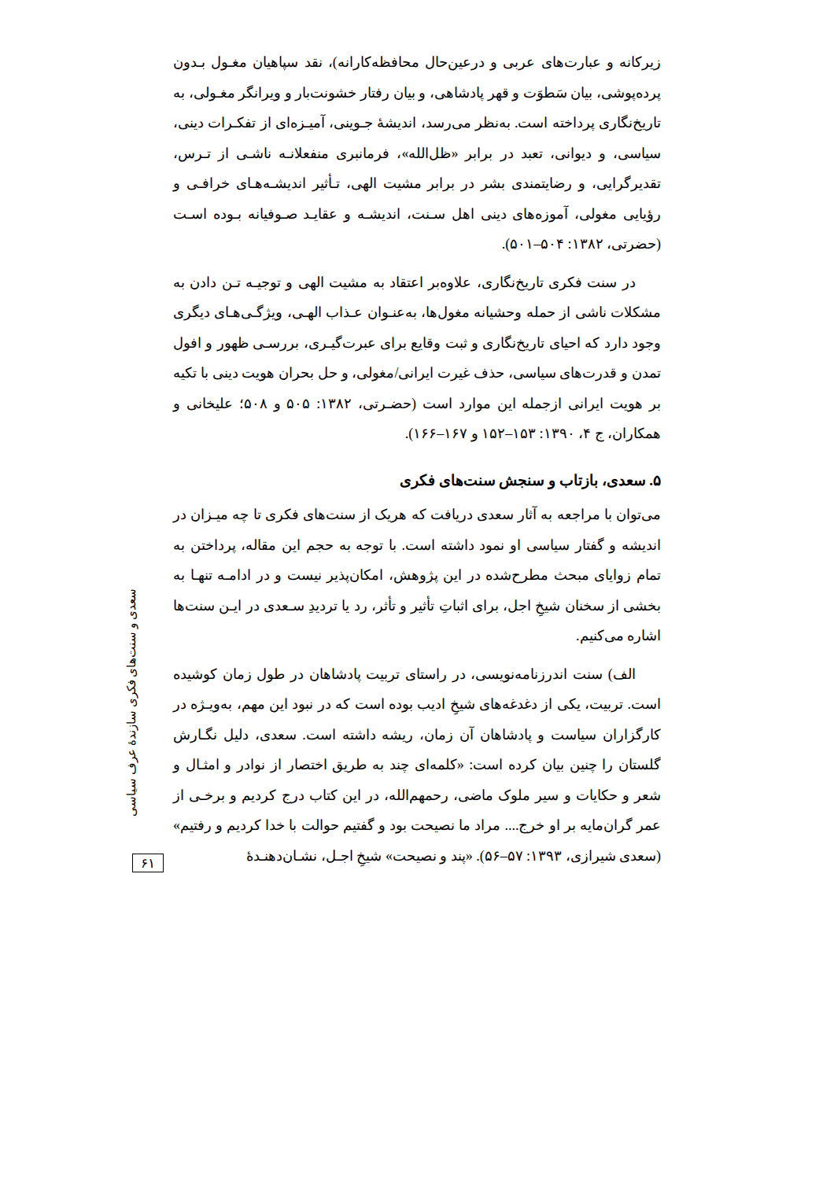زیرکانه و عبارت‌های عربی و درعین‌حال محافظه‌کارانه)، نقد سپاهیان مغـول بـدون پرده‌پوشی، بیان سَطوَت و قهر پادشاهی، و بیان رفتار خشونت‌بار و ویرانگر مغـولی، به تاریخ‌نگاری پرداخته است. به‌نظر می‌رسد، اندیشهٔ جـوینی، آمیـزه‌ای از تفکـرات دینی، سیاسی، و دیوانی، تعبد در برابر «ظل‌الله»، فرمانبری منفعلانـه ناشـی از تـرس، تقدیرگرایی، و رضایتمندی بشر در برابر مشیت الهی، تـأثیر اندیشـه‌هـای خرافـی و رؤیایی مغولی، آموزه‌های دینی اهل سـنت، اندیشـه و عقایـد صـوفیانه بـوده اسـت (حضرتی، ۱۳۸۲: ۵۰۴–۵۰۱).
در سنت فکری تاریخ‌نگاری، علاوه‌بر اعتقاد به مشیت الهی و توجیـه تـن دادن به مشکلات ناشی از حمله وحشیانه مغول‌ها، به‌عنـوان عـذاب الهـی، ویژگـی‌هـای دیگری وجود دارد که احیای تاریخ‌نگاری و ثبت وقایع برای عبرت‌گیـری، بررسـی ظهور و افول تمدن و قدرت‌های سیاسی، حذف غیرت ایرانی/مغولی، و حل بحران هویت دینی با تکیه بر هویت ایرانی ازجمله این موارد است (حضـرتی، ۱۳۸۲: ۵۰۵ و ۵۰۸؛ علیخانی و همکاران، ج ۴، ۱۳۹۰: ۱۵۳–۱۵۲ و ۱۶۷–۱۶۶).
۵. سعدی، بازتاب و سنجش سنت‌های فکری
می‌توان با مراجعه به آثار سعدی دریافت که هریک از سنت‌های فکری تا چه میـزان در اندیشه و گفتار سیاسی او نمود داشته است. با توجه به حجم این مقاله، پرداختن به تمام زوایای مبحث مطرح‌شده در این پژوهش، امکان‌پذیر نیست و در ادامـه تنهـا به بخشی از سخنان شیخِ اجل، برای اثباتِ تأثیر و تأثر، رد یا تردیدِ سـعدی در ایـن سنت‌ها اشاره می‌کنیم.
الف) سنت اندرزنامه‌نویسی، در راستای تربیت پادشاهان در طول زمان کوشیده است. تربیت، یکی از دغدغه‌های شیخِ ادیب بوده است که در نبود این مهم، به‌ویـژه در کارگزاران سیاست و پادشاهان آن زمان، ریشه داشته است. سعدی، دلیل نگـارش گلستان را چنین بیان کرده است: «کلمه‌ای چند به طریق اختصار از نوادر و امثـال و شعر و حکایات و سیر ملوک ماضی، رحمهم‌الله، در این کتاب درج کردیم و برخـی از عمر گران‌مایه بر او خرج.... مراد ما نصیحت بود و گفتیم حوالت با خدا کردیم و رفتیم» (سعدی شیرازی، ۱۳۹۳: ۵۷–۵۶). «پند و نصیحت» شیخِ اجـل، نشـان‌دهنـدهٔ
سعدی و سنت‌های فکری سازندهٔ عرف سیاسی
۶۱